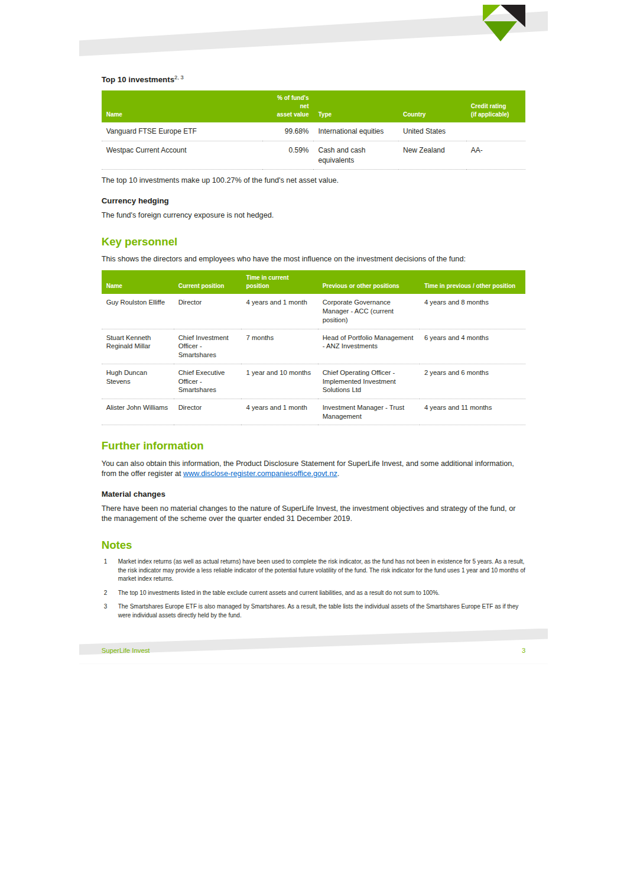Top 10 investments2, 3
| Name | % of fund's net asset value | Type | Country | Credit rating (if applicable) |
| --- | --- | --- | --- | --- |
| Vanguard FTSE Europe ETF | 99.68% | International equities | United States | |
| Westpac Current Account | 0.59% | Cash and cash equivalents | New Zealand | AA- |
The top 10 investments make up 100.27% of the fund's net asset value.
Currency hedging
The fund's foreign currency exposure is not hedged.
Key personnel
This shows the directors and employees who have the most influence on the investment decisions of the fund:
| Name | Current position | Time in current position | Previous or other positions | Time in previous / other position |
| --- | --- | --- | --- | --- |
| Guy Roulston Elliffe | Director | 4 years and 1 month | Corporate Governance Manager - ACC (current position) | 4 years and 8 months |
| Stuart Kenneth Reginald Millar | Chief Investment Officer - Smartshares | 7 months | Head of Portfolio Management - ANZ Investments | 6 years and 4 months |
| Hugh Duncan Stevens | Chief Executive Officer - Smartshares | 1 year and 10 months | Chief Operating Officer - Implemented Investment Solutions Ltd | 2 years and 6 months |
| Alister John Williams | Director | 4 years and 1 month | Investment Manager - Trust Management | 4 years and 11 months |
Further information
You can also obtain this information, the Product Disclosure Statement for SuperLife Invest, and some additional information, from the offer register at www.disclose-register.companiesoffice.govt.nz.
Material changes
There have been no material changes to the nature of SuperLife Invest, the investment objectives and strategy of the fund, or the management of the scheme over the quarter ended 31 December 2019.
Notes
1
Market index returns (as well as actual returns) have been used to complete the risk indicator, as the fund has not been in existence for 5 years. As a result, the risk indicator may provide a less reliable indicator of the potential future volatility of the fund. The risk indicator for the fund uses 1 year and 10 months of market index returns.
2
The top 10 investments listed in the table exclude current assets and current liabilities, and as a result do not sum to 100%.
3
The Smartshares Europe ETF is also managed by Smartshares. As a result, the table lists the individual assets of the Smartshares Europe ETF as if they were individual assets directly held by the fund.
SuperLife Invest
3